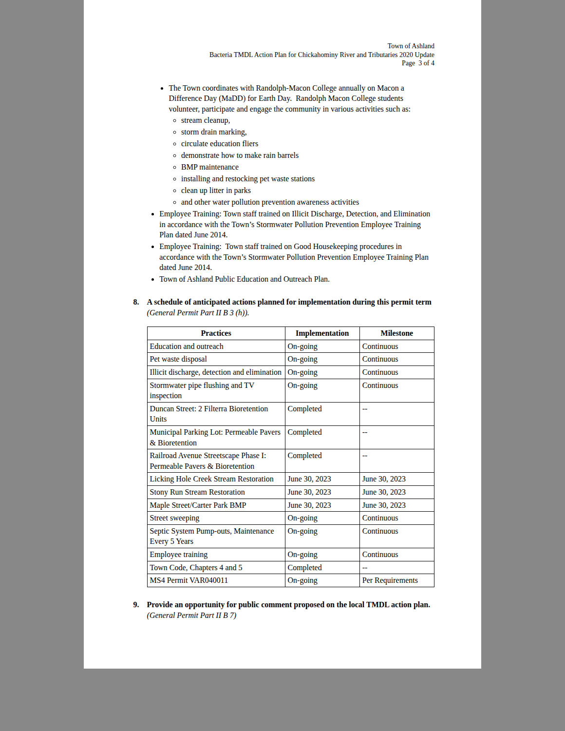Town of Ashland
Bacteria TMDL Action Plan for Chickahominy River and Tributaries 2020 Update
Page 3 of 4
The Town coordinates with Randolph-Macon College annually on Macon a Difference Day (MaDD) for Earth Day. Randolph Macon College students volunteer, participate and engage the community in various activities such as:
stream cleanup,
storm drain marking,
circulate education fliers
demonstrate how to make rain barrels
BMP maintenance
installing and restocking pet waste stations
clean up litter in parks
and other water pollution prevention awareness activities
Employee Training: Town staff trained on Illicit Discharge, Detection, and Elimination in accordance with the Town’s Stormwater Pollution Prevention Employee Training Plan dated June 2014.
Employee Training: Town staff trained on Good Housekeeping procedures in accordance with the Town’s Stormwater Pollution Prevention Employee Training Plan dated June 2014.
Town of Ashland Public Education and Outreach Plan.
8. A schedule of anticipated actions planned for implementation during this permit term (General Permit Part II B 3 (h)).
| Practices | Implementation | Milestone |
| --- | --- | --- |
| Education and outreach | On-going | Continuous |
| Pet waste disposal | On-going | Continuous |
| Illicit discharge, detection and elimination | On-going | Continuous |
| Stormwater pipe flushing and TV inspection | On-going | Continuous |
| Duncan Street: 2 Filterra Bioretention Units | Completed | -- |
| Municipal Parking Lot: Permeable Pavers & Bioretention | Completed | -- |
| Railroad Avenue Streetscape Phase I: Permeable Pavers & Bioretention | Completed | -- |
| Licking Hole Creek Stream Restoration | June 30, 2023 | June 30, 2023 |
| Stony Run Stream Restoration | June 30, 2023 | June 30, 2023 |
| Maple Street/Carter Park BMP | June 30, 2023 | June 30, 2023 |
| Street sweeping | On-going | Continuous |
| Septic System Pump-outs, Maintenance Every 5 Years | On-going | Continuous |
| Employee training | On-going | Continuous |
| Town Code, Chapters 4 and 5 | Completed | -- |
| MS4 Permit VAR040011 | On-going | Per Requirements |
9. Provide an opportunity for public comment proposed on the local TMDL action plan. (General Permit Part II B 7)